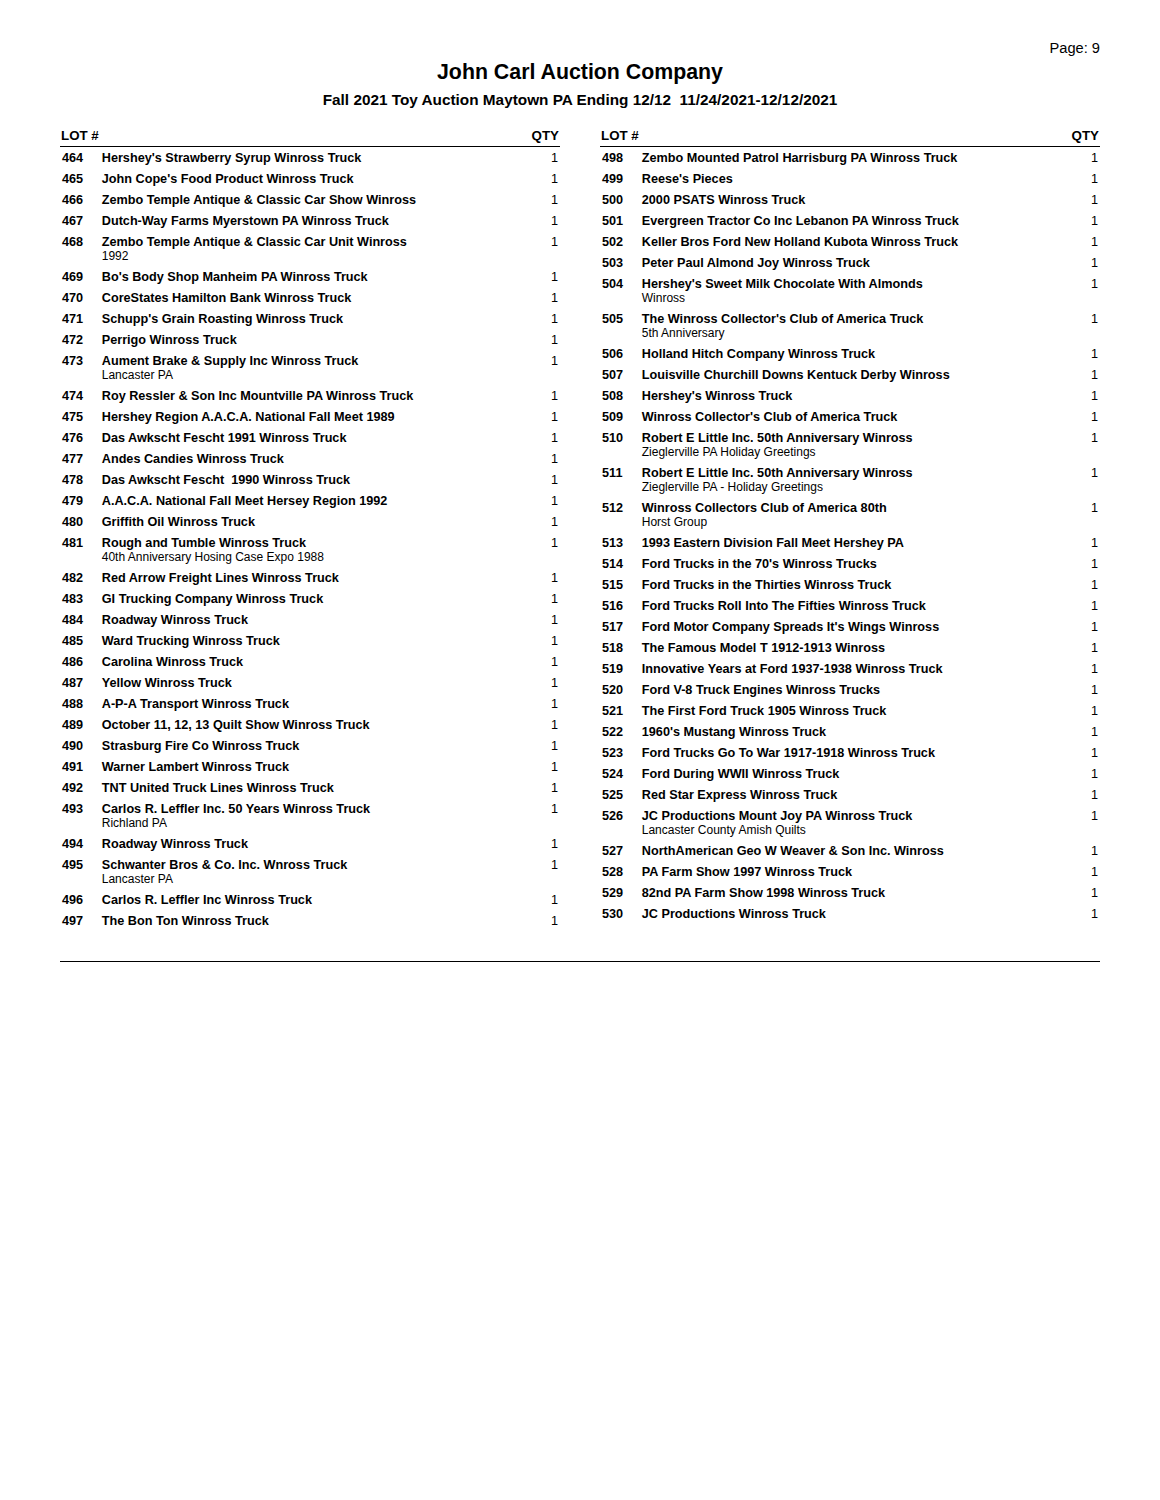Page: 9
John Carl Auction Company
Fall 2021 Toy Auction Maytown PA Ending 12/12 11/24/2021-12/12/2021
| LOT # | | QTY |
| --- | --- | --- |
| 464 | Hershey's Strawberry Syrup Winross Truck | 1 |
| 465 | John Cope's Food Product Winross Truck | 1 |
| 466 | Zembo Temple Antique & Classic Car Show Winross | 1 |
| 467 | Dutch-Way Farms Myerstown PA Winross Truck | 1 |
| 468 | Zembo Temple Antique & Classic Car Unit Winross 1992 | 1 |
| 469 | Bo's Body Shop Manheim PA Winross Truck | 1 |
| 470 | CoreStates Hamilton Bank Winross Truck | 1 |
| 471 | Schupp's Grain Roasting Winross Truck | 1 |
| 472 | Perrigo Winross Truck | 1 |
| 473 | Aument Brake & Supply Inc Winross Truck Lancaster PA | 1 |
| 474 | Roy Ressler & Son Inc Mountville PA Winross Truck | 1 |
| 475 | Hershey Region A.A.C.A. National Fall Meet 1989 | 1 |
| 476 | Das Awkscht Fescht 1991 Winross Truck | 1 |
| 477 | Andes Candies Winross Truck | 1 |
| 478 | Das Awkscht Fescht 1990 Winross Truck | 1 |
| 479 | A.A.C.A. National Fall Meet Hersey Region 1992 | 1 |
| 480 | Griffith Oil Winross Truck | 1 |
| 481 | Rough and Tumble Winross Truck 40th Anniversary Hosing Case Expo 1988 | 1 |
| 482 | Red Arrow Freight Lines Winross Truck | 1 |
| 483 | GI Trucking Company Winross Truck | 1 |
| 484 | Roadway Winross Truck | 1 |
| 485 | Ward Trucking Winross Truck | 1 |
| 486 | Carolina Winross Truck | 1 |
| 487 | Yellow Winross Truck | 1 |
| 488 | A-P-A Transport Winross Truck | 1 |
| 489 | October 11, 12, 13 Quilt Show Winross Truck | 1 |
| 490 | Strasburg Fire Co Winross Truck | 1 |
| 491 | Warner Lambert Winross Truck | 1 |
| 492 | TNT United Truck Lines Winross Truck | 1 |
| 493 | Carlos R. Leffler Inc. 50 Years Winross Truck Richland PA | 1 |
| 494 | Roadway Winross Truck | 1 |
| 495 | Schwanter Bros & Co. Inc. Wnross Truck Lancaster PA | 1 |
| 496 | Carlos R. Leffler Inc Winross Truck | 1 |
| 497 | The Bon Ton Winross Truck | 1 |
| LOT # | | QTY |
| --- | --- | --- |
| 498 | Zembo Mounted Patrol Harrisburg PA Winross Truck | 1 |
| 499 | Reese's Pieces | 1 |
| 500 | 2000 PSATS Winross Truck | 1 |
| 501 | Evergreen Tractor Co Inc Lebanon PA Winross Truck | 1 |
| 502 | Keller Bros Ford New Holland Kubota Winross Truck | 1 |
| 503 | Peter Paul Almond Joy Winross Truck | 1 |
| 504 | Hershey's Sweet Milk Chocolate With Almonds Winross | 1 |
| 505 | The Winross Collector's Club of America Truck 5th Anniversary | 1 |
| 506 | Holland Hitch Company Winross Truck | 1 |
| 507 | Louisville Churchill Downs Kentuck Derby Winross | 1 |
| 508 | Hershey's Winross Truck | 1 |
| 509 | Winross Collector's Club of America Truck | 1 |
| 510 | Robert E Little Inc. 50th Anniversary Winross Zieglerville PA Holiday Greetings | 1 |
| 511 | Robert E Little Inc. 50th Anniversary Winross Zieglerville PA - Holiday Greetings | 1 |
| 512 | Winross Collectors Club of America 80th Horst Group | 1 |
| 513 | 1993 Eastern Division Fall Meet Hershey PA | 1 |
| 514 | Ford Trucks in the 70's Winross Trucks | 1 |
| 515 | Ford Trucks in the Thirties Winross Truck | 1 |
| 516 | Ford Trucks Roll Into The Fifties Winross Truck | 1 |
| 517 | Ford Motor Company Spreads It's Wings Winross | 1 |
| 518 | The Famous Model T 1912-1913 Winross | 1 |
| 519 | Innovative Years at Ford 1937-1938 Winross Truck | 1 |
| 520 | Ford V-8 Truck Engines Winross Trucks | 1 |
| 521 | The First Ford Truck 1905 Winross Truck | 1 |
| 522 | 1960's Mustang Winross Truck | 1 |
| 523 | Ford Trucks Go To War 1917-1918 Winross Truck | 1 |
| 524 | Ford During WWII Winross Truck | 1 |
| 525 | Red Star Express Winross Truck | 1 |
| 526 | JC Productions Mount Joy PA Winross Truck Lancaster County Amish Quilts | 1 |
| 527 | NorthAmerican Geo W Weaver & Son Inc. Winross | 1 |
| 528 | PA Farm Show 1997 Winross Truck | 1 |
| 529 | 82nd PA Farm Show 1998 Winross Truck | 1 |
| 530 | JC Productions Winross Truck | 1 |